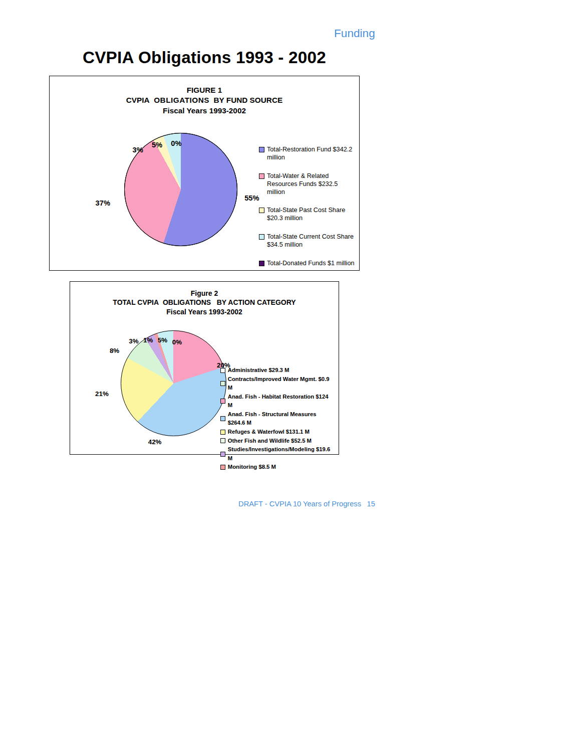Funding
CVPIA Obligations 1993 - 2002
FIGURE 1
CVPIA OBLIGATIONS BY FUND SOURCE
Fiscal Years 1993-2002
55% 37% 3% 5% 0%
Total-Restoration Fund $342.2 million
Total-Water & Related Resources Funds $232.5 million
Total-State Past Cost Share $20.3 million
Total-State Current Cost Share $34.5 million
Total-Donated Funds $1 million
Figure 2
TOTAL CVPIA OBLIGATIONS BY ACTION CATEGORY
Fiscal Years 1993-2002
20% 42% 21% 8% 3% 1% 5% 0%
Administrative $29.3 M
Contracts/Improved Water Mgmt. $0.9 M
Anad. Fish - Habitat Restoration $124 M
Anad. Fish - Structural Measures $264.6 M
Refuges & Waterfowl $131.1 M
Other Fish and Wildlife $52.5 M
Studies/Investigations/Modeling $19.6 M
Monitoring $8.5 M
DRAFT - CVPIA 10 Years of Progress15